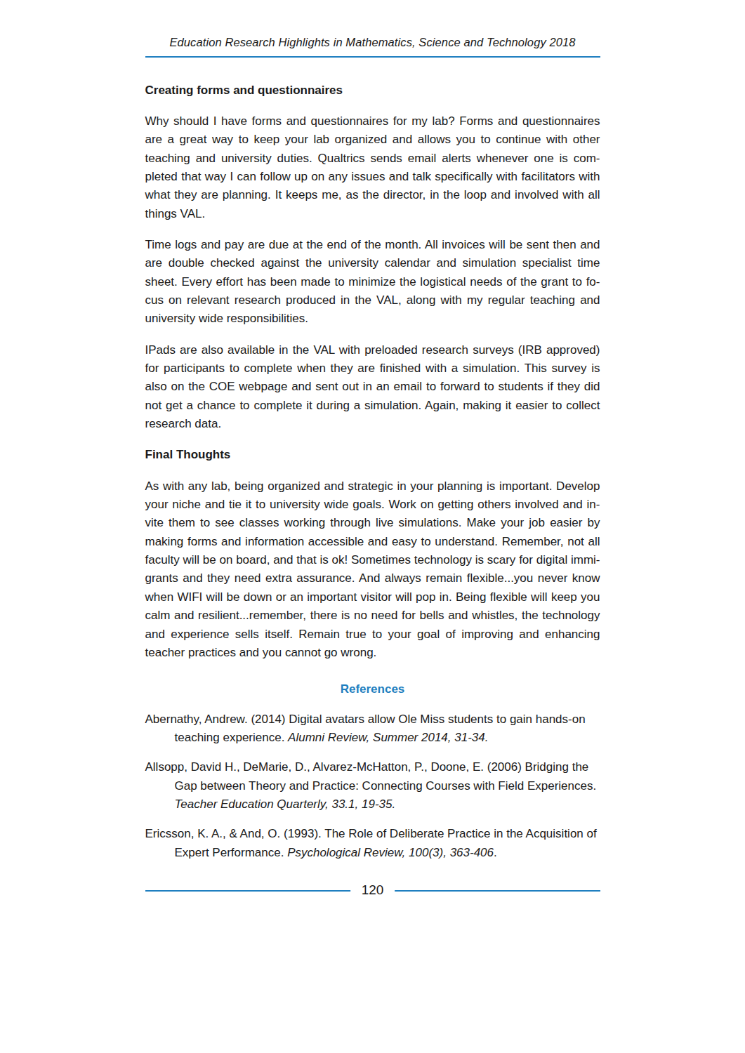Education Research Highlights in Mathematics, Science and Technology 2018
Creating forms and questionnaires
Why should I have forms and questionnaires for my lab? Forms and questionnaires are a great way to keep your lab organized and allows you to continue with other teaching and university duties. Qualtrics sends email alerts whenever one is completed that way I can follow up on any issues and talk specifically with facilitators with what they are planning. It keeps me, as the director, in the loop and involved with all things VAL.
Time logs and pay are due at the end of the month. All invoices will be sent then and are double checked against the university calendar and simulation specialist time sheet. Every effort has been made to minimize the logistical needs of the grant to focus on relevant research produced in the VAL, along with my regular teaching and university wide responsibilities.
IPads are also available in the VAL with preloaded research surveys (IRB approved) for participants to complete when they are finished with a simulation. This survey is also on the COE webpage and sent out in an email to forward to students if they did not get a chance to complete it during a simulation. Again, making it easier to collect research data.
Final Thoughts
As with any lab, being organized and strategic in your planning is important. Develop your niche and tie it to university wide goals. Work on getting others involved and invite them to see classes working through live simulations. Make your job easier by making forms and information accessible and easy to understand. Remember, not all faculty will be on board, and that is ok! Sometimes technology is scary for digital immigrants and they need extra assurance. And always remain flexible...you never know when WIFI will be down or an important visitor will pop in. Being flexible will keep you calm and resilient...remember, there is no need for bells and whistles, the technology and experience sells itself. Remain true to your goal of improving and enhancing teacher practices and you cannot go wrong.
References
Abernathy, Andrew. (2014) Digital avatars allow Ole Miss students to gain hands-on teaching experience. Alumni Review, Summer 2014, 31-34.
Allsopp, David H., DeMarie, D., Alvarez-McHatton, P., Doone, E. (2006) Bridging the Gap between Theory and Practice: Connecting Courses with Field Experiences. Teacher Education Quarterly, 33.1, 19-35.
Ericsson, K. A., & And, O. (1993). The Role of Deliberate Practice in the Acquisition of Expert Performance. Psychological Review, 100(3), 363-406.
120